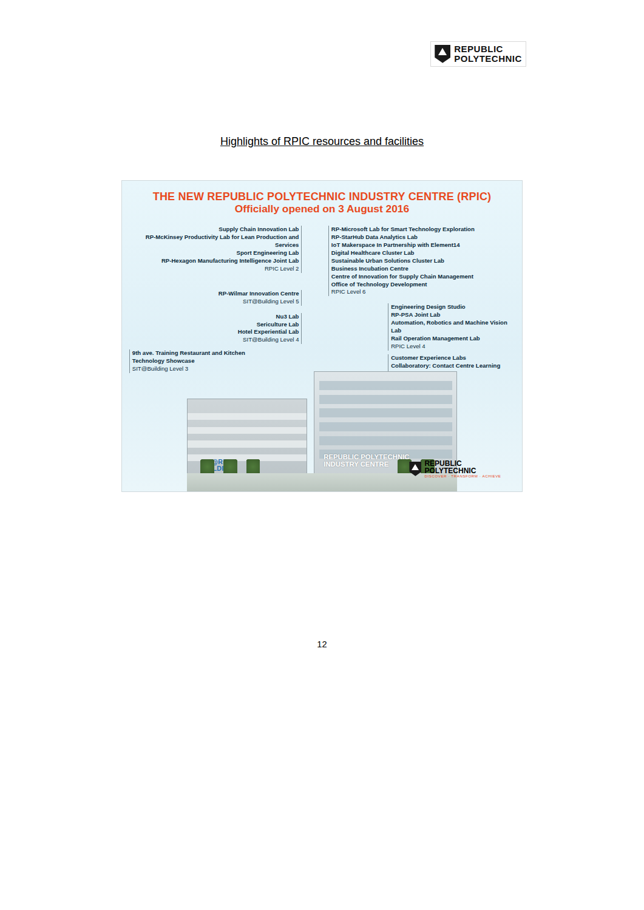REPUBLIC
POLYTECHNIC
Highlights of RPIC resources and facilities
THE NEW REPUBLIC POLYTECHNIC INDUSTRY CENTRE (RPIC)
Officially opened on 3 August 2016
Supply Chain Innovation Lab
RP-McKinsey Productivity Lab for Lean Production and Services
Sport Engineering Lab
RP-Hexagon Manufacturing Intelligence Joint Lab
RPIC Level 2
RP-Wilmar Innovation Centre
SIT@Building Level 5
Nu3 Lab
Sericulture Lab
Hotel Experiential Lab
SIT@Building Level 4
9th ave. Training Restaurant and Kitchen
Technology Showcase
SIT@Building Level 3
RP-Microsoft Lab for Smart Technology Exploration
RP-StarHub Data Analytics Lab
IoT Makerspace In Partnership with Element14
Digital Healthcare Cluster Lab
Sustainable Urban Solutions Cluster Lab
Business Incubation Centre
Centre of Innovation for Supply Chain Management
Office of Technology Development
RPIC Level 6
Engineering Design Studio
RP-PSA Joint Lab
Automation, Robotics and Machine Vision Lab
Rail Operation Management Lab
RPIC Level 4
Customer Experience Labs
Collaboratory: Contact Centre Learning Lab
Exhibition Training Lab
RPIC Level 3
SIT@RP
BUILDING
REPUBLIC POLYTECHNIC
INDUSTRY CENTRE
REPUBLIC
POLYTECHNIC
DISCOVER · TRANSFORM · ACHIEVE
12